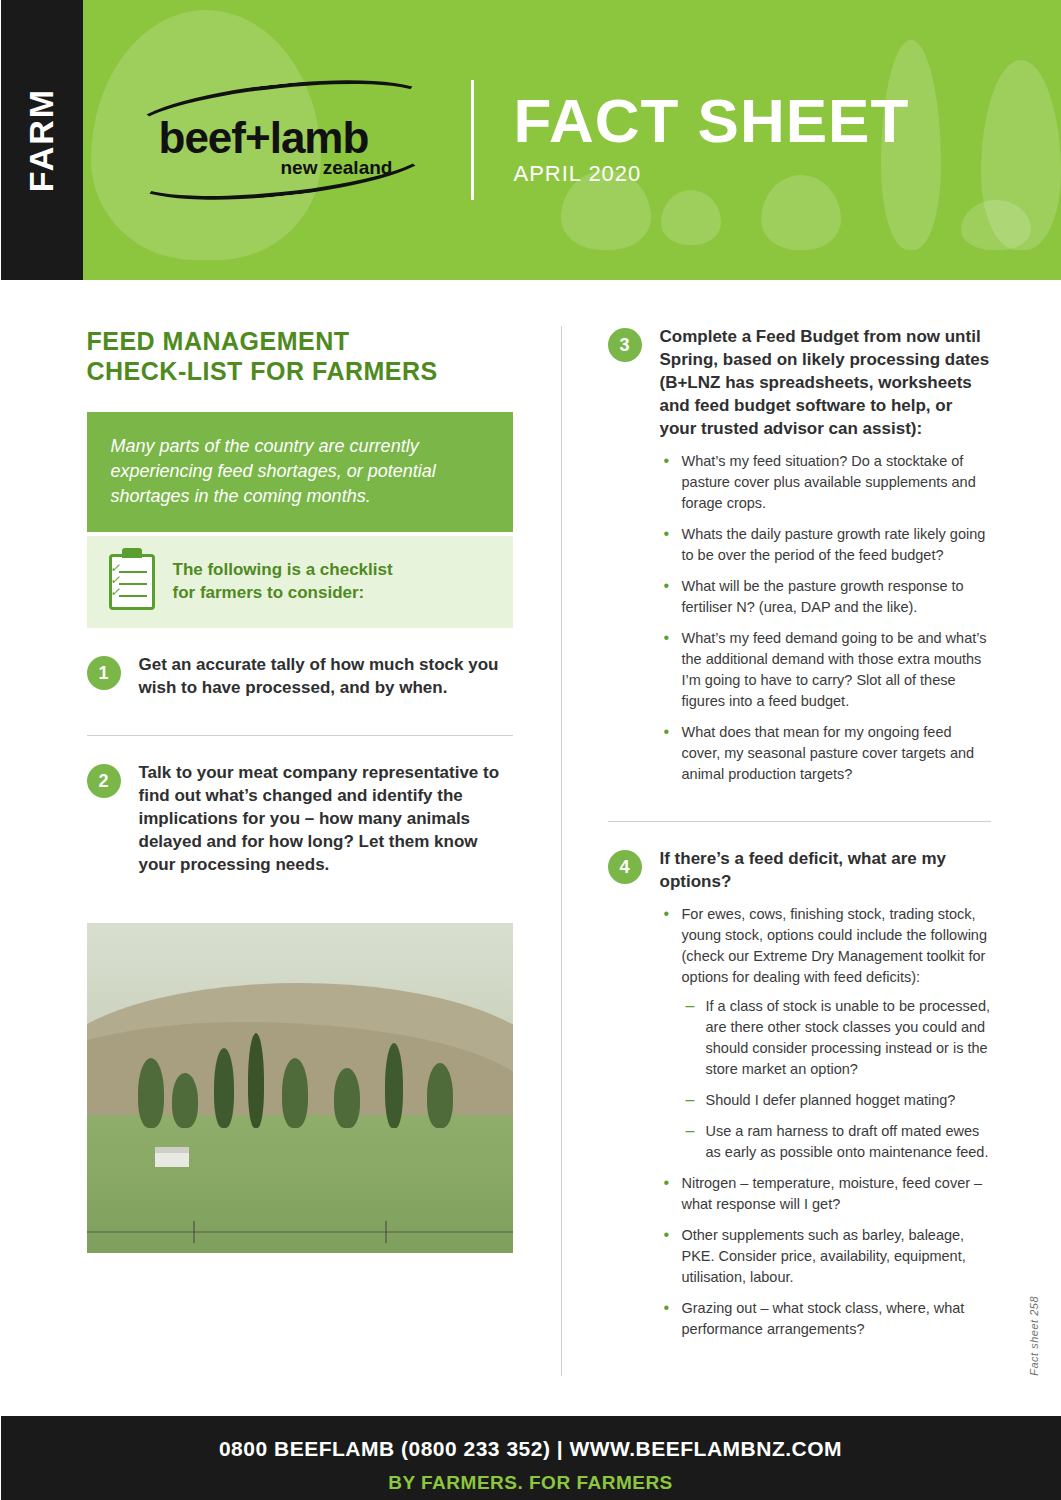FARM
beef+lamb
new zealand
FACT SHEET
APRIL 2020
Feed management
check-list for farmers
Many parts of the country are currently experiencing feed shortages, or potential shortages in the coming months.
The following is a checklist
for farmers to consider:
1
Get an accurate tally of how much stock you wish to have processed, and by when.
2
Talk to your meat company representative to find out what’s changed and identify the implications for you – how many animals delayed and for how long? Let them know your processing needs.
3
Complete a Feed Budget from now until Spring, based on likely processing dates (B+LNZ has spreadsheets, worksheets and feed budget software to help, or your trusted advisor can assist):
What’s my feed situation? Do a stocktake of pasture cover plus available supplements and forage crops.
Whats the daily pasture growth rate likely going to be over the period of the feed budget?
What will be the pasture growth response to fertiliser N? (urea, DAP and the like).
What’s my feed demand going to be and what’s the additional demand with those extra mouths I’m going to have to carry? Slot all of these figures into a feed budget.
What does that mean for my ongoing feed cover, my seasonal pasture cover targets and animal production targets?
4
If there’s a feed deficit, what are my options?
For ewes, cows, finishing stock, trading stock, young stock, options could include the following (check our Extreme Dry Management toolkit for options for dealing with feed deficits):
If a class of stock is unable to be processed, are there other stock classes you could and should consider processing instead or is the store market an option?
Should I defer planned hogget mating?
Use a ram harness to draft off mated ewes as early as possible onto maintenance feed.
Nitrogen – temperature, moisture, feed cover – what response will I get?
Other supplements such as barley, baleage, PKE. Consider price, availability, equipment, utilisation, labour.
Grazing out – what stock class, where, what performance arrangements?
Fact sheet 258
0800 BEEFLAMB (0800 233 352) | WWW.BEEFLAMBNZ.COM
BY FARMERS. FOR FARMERS